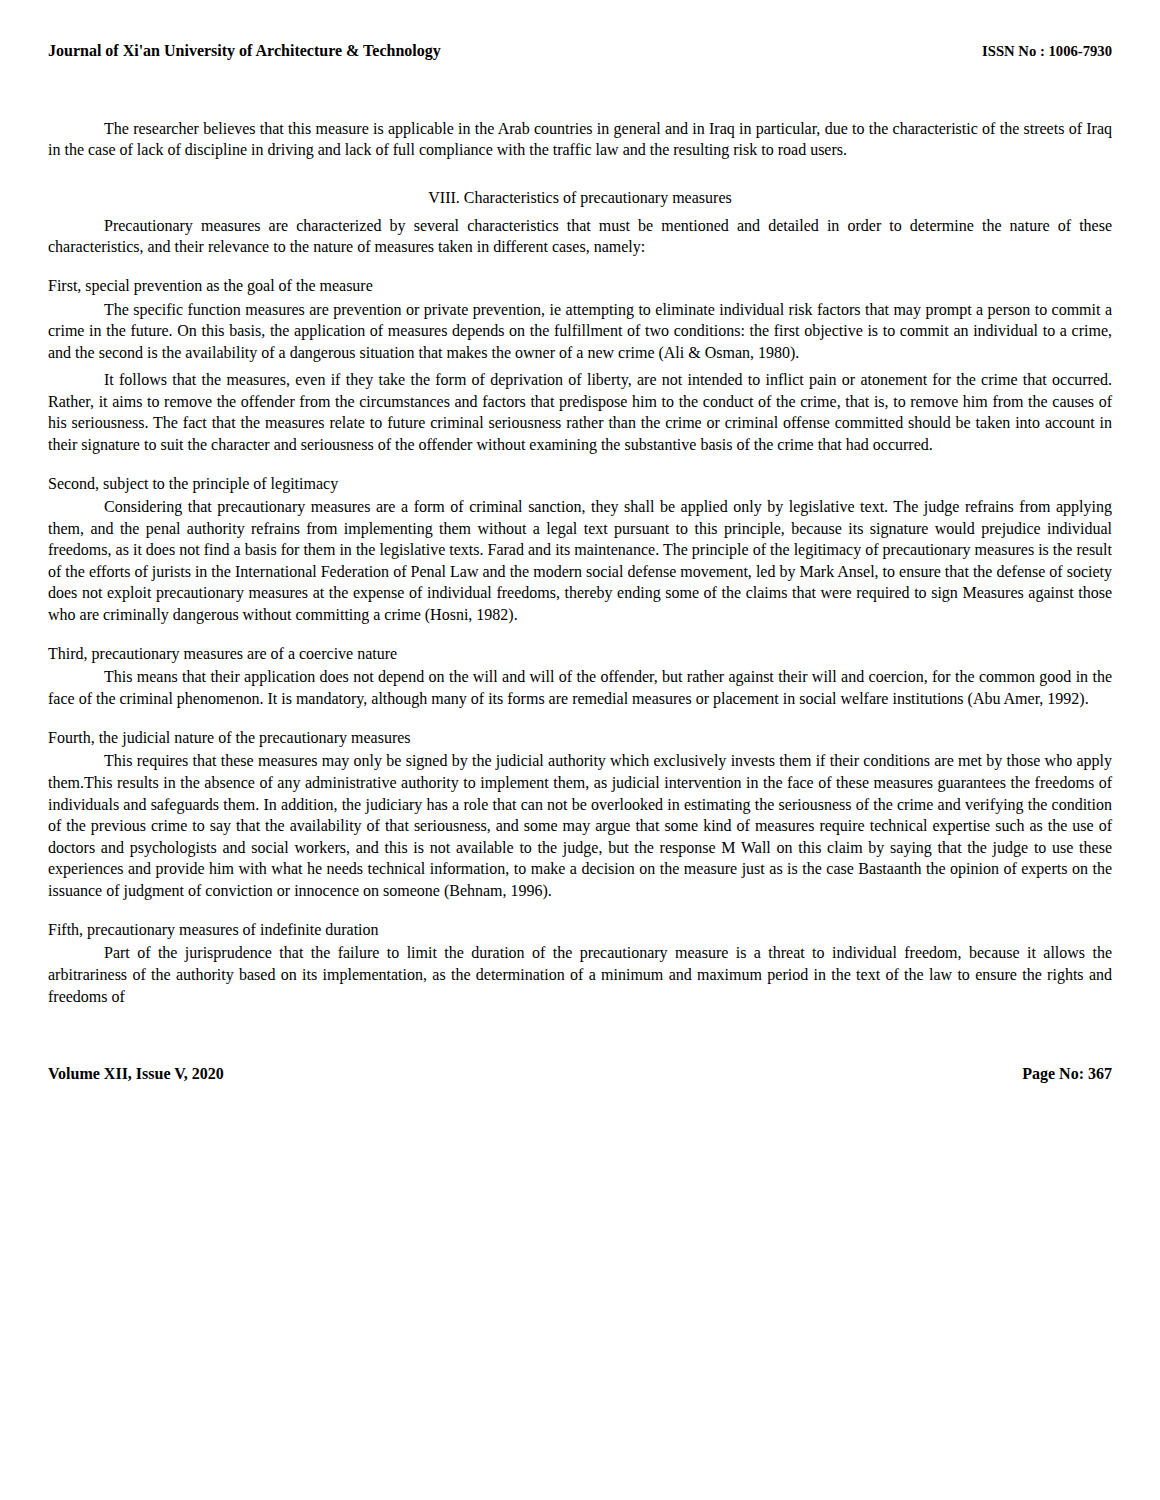Journal of Xi'an University of Architecture & Technology
ISSN No : 1006-7930
The researcher believes that this measure is applicable in the Arab countries in general and in Iraq in particular, due to the characteristic of the streets of Iraq in the case of lack of discipline in driving and lack of full compliance with the traffic law and the resulting risk to road users.
VIII. Characteristics of precautionary measures
Precautionary measures are characterized by several characteristics that must be mentioned and detailed in order to determine the nature of these characteristics, and their relevance to the nature of measures taken in different cases, namely:
First, special prevention as the goal of the measure
The specific function measures are prevention or private prevention, ie attempting to eliminate individual risk factors that may prompt a person to commit a crime in the future. On this basis, the application of measures depends on the fulfillment of two conditions: the first objective is to commit an individual to a crime, and the second is the availability of a dangerous situation that makes the owner of a new crime (Ali & Osman, 1980).
It follows that the measures, even if they take the form of deprivation of liberty, are not intended to inflict pain or atonement for the crime that occurred. Rather, it aims to remove the offender from the circumstances and factors that predispose him to the conduct of the crime, that is, to remove him from the causes of his seriousness. The fact that the measures relate to future criminal seriousness rather than the crime or criminal offense committed should be taken into account in their signature to suit the character and seriousness of the offender without examining the substantive basis of the crime that had occurred.
Second, subject to the principle of legitimacy
Considering that precautionary measures are a form of criminal sanction, they shall be applied only by legislative text. The judge refrains from applying them, and the penal authority refrains from implementing them without a legal text pursuant to this principle, because its signature would prejudice individual freedoms, as it does not find a basis for them in the legislative texts. Farad and its maintenance. The principle of the legitimacy of precautionary measures is the result of the efforts of jurists in the International Federation of Penal Law and the modern social defense movement, led by Mark Ansel, to ensure that the defense of society does not exploit precautionary measures at the expense of individual freedoms, thereby ending some of the claims that were required to sign Measures against those who are criminally dangerous without committing a crime (Hosni, 1982).
Third, precautionary measures are of a coercive nature
This means that their application does not depend on the will and will of the offender, but rather against their will and coercion, for the common good in the face of the criminal phenomenon. It is mandatory, although many of its forms are remedial measures or placement in social welfare institutions (Abu Amer, 1992).
Fourth, the judicial nature of the precautionary measures
This requires that these measures may only be signed by the judicial authority which exclusively invests them if their conditions are met by those who apply them.This results in the absence of any administrative authority to implement them, as judicial intervention in the face of these measures guarantees the freedoms of individuals and safeguards them. In addition, the judiciary has a role that can not be overlooked in estimating the seriousness of the crime and verifying the condition of the previous crime to say that the availability of that seriousness, and some may argue that some kind of measures require technical expertise such as the use of doctors and psychologists and social workers, and this is not available to the judge, but the response M Wall on this claim by saying that the judge to use these experiences and provide him with what he needs technical information, to make a decision on the measure just as is the case Bastaanth the opinion of experts on the issuance of judgment of conviction or innocence on someone (Behnam, 1996).
Fifth, precautionary measures of indefinite duration
Part of the jurisprudence that the failure to limit the duration of the precautionary measure is a threat to individual freedom, because it allows the arbitrariness of the authority based on its implementation, as the determination of a minimum and maximum period in the text of the law to ensure the rights and freedoms of
Volume XII, Issue V, 2020
Page No: 367